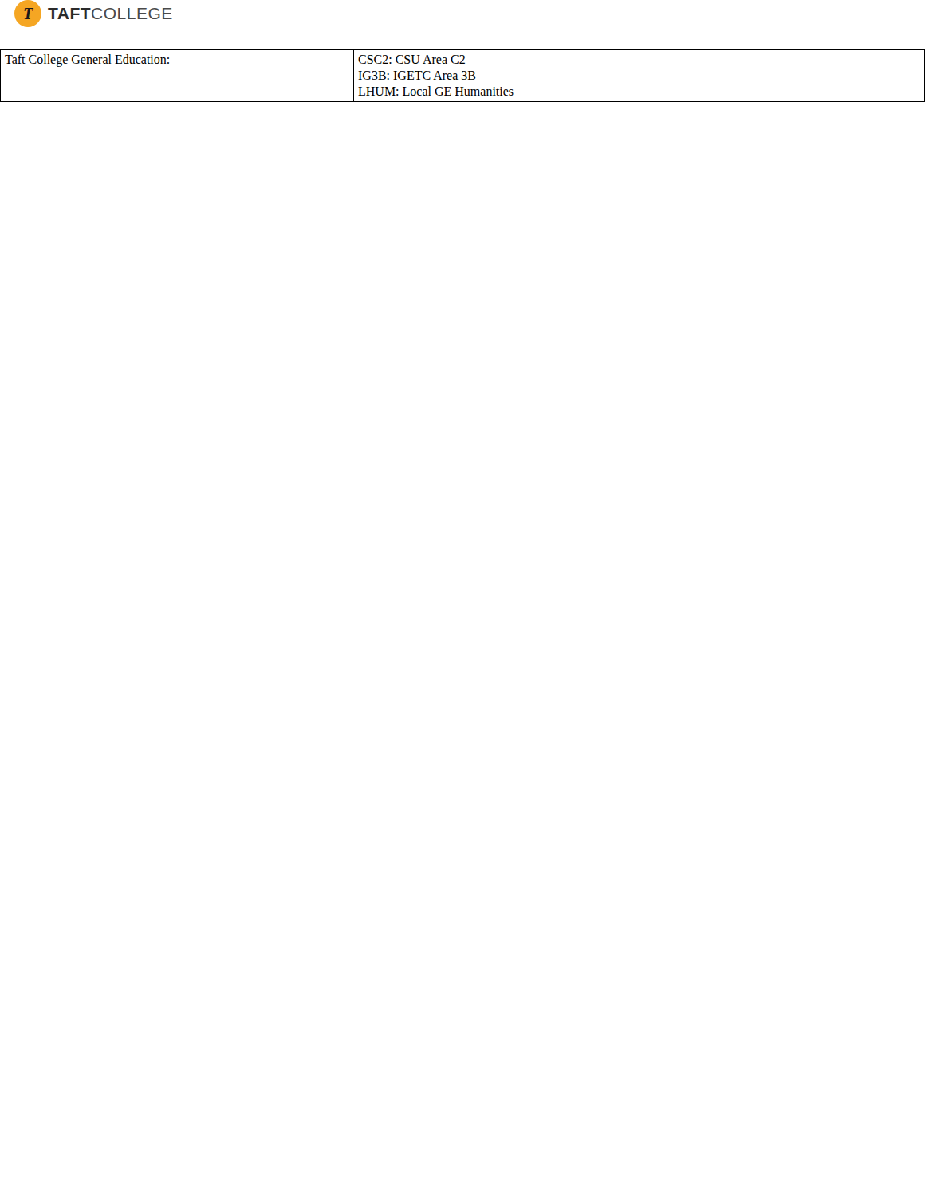T TAFTCOLLEGE
| Taft College General Education: | CSC2: CSU Area C2 IG3B: IGETC Area 3B LHUM: Local GE Humanities |